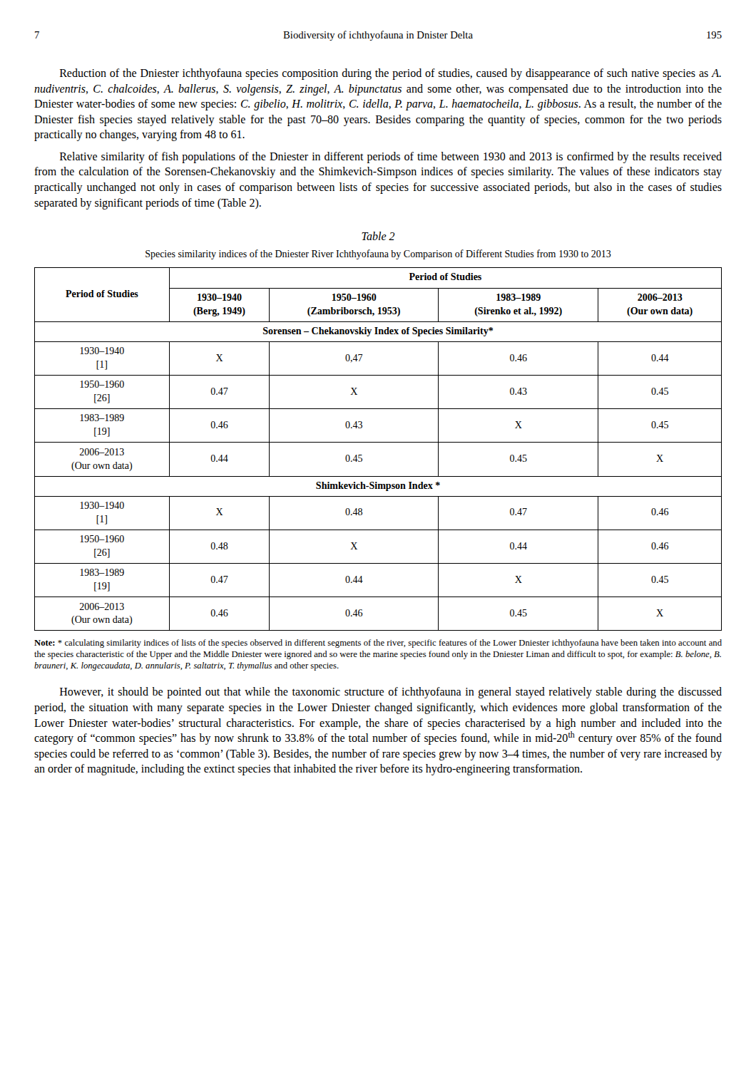7 Biodiversity of ichthyofauna in Dnister Delta 195
Reduction of the Dniester ichthyofauna species composition during the period of studies, caused by disappearance of such native species as A. nudiventris, C. chalcoides, A. ballerus, S. volgensis, Z. zingel, A. bipunctatus and some other, was compensated due to the introduction into the Dniester water-bodies of some new species: C. gibelio, H. molitrix, C. idella, P. parva, L. haematocheila, L. gibbosus. As a result, the number of the Dniester fish species stayed relatively stable for the past 70–80 years. Besides comparing the quantity of species, common for the two periods practically no changes, varying from 48 to 61.
Relative similarity of fish populations of the Dniester in different periods of time between 1930 and 2013 is confirmed by the results received from the calculation of the Sorensen-Chekanovskiy and the Shimkevich-Simpson indices of species similarity. The values of these indicators stay practically unchanged not only in cases of comparison between lists of species for successive associated periods, but also in the cases of studies separated by significant periods of time (Table 2).
Table 2
Species similarity indices of the Dniester River Ichthyofauna by Comparison of Different Studies from 1930 to 2013
| Period of Studies | Period of Studies |
| --- | --- |
| 1930–1940 (Berg, 1949) | 1950–1960 (Zambriborsch, 1953) | 1983–1989 (Sirenko et al., 1992) | 2006–2013 (Our own data) |
| Sorensen – Chekanovskiy Index of Species Similarity* |
| 1930–1940 [1] | X | 0,47 | 0.46 | 0.44 |
| 1950–1960 [26] | 0.47 | X | 0.43 | 0.45 |
| 1983–1989 [19] | 0.46 | 0.43 | X | 0.45 |
| 2006–2013 (Our own data) | 0.44 | 0.45 | 0.45 | X |
| Shimkevich-Simpson Index * |
| 1930–1940 [1] | X | 0.48 | 0.47 | 0.46 |
| 1950–1960 [26] | 0.48 | X | 0.44 | 0.46 |
| 1983–1989 [19] | 0.47 | 0.44 | X | 0.45 |
| 2006–2013 (Our own data) | 0.46 | 0.46 | 0.45 | X |
Note: * calculating similarity indices of lists of the species observed in different segments of the river, specific features of the Lower Dniester ichthyofauna have been taken into account and the species characteristic of the Upper and the Middle Dniester were ignored and so were the marine species found only in the Dniester Liman and difficult to spot, for example: B. belone, B. brauneri, K. longecaudata, D. annularis, P. saltatrix, T. thymallus and other species.
However, it should be pointed out that while the taxonomic structure of ichthyofauna in general stayed relatively stable during the discussed period, the situation with many separate species in the Lower Dniester changed significantly, which evidences more global transformation of the Lower Dniester water-bodies’ structural characteristics. For example, the share of species characterised by a high number and included into the category of “common species” has by now shrunk to 33.8% of the total number of species found, while in mid-20th century over 85% of the found species could be referred to as ‘common’ (Table 3). Besides, the number of rare species grew by now 3–4 times, the number of very rare increased by an order of magnitude, including the extinct species that inhabited the river before its hydro-engineering transformation.